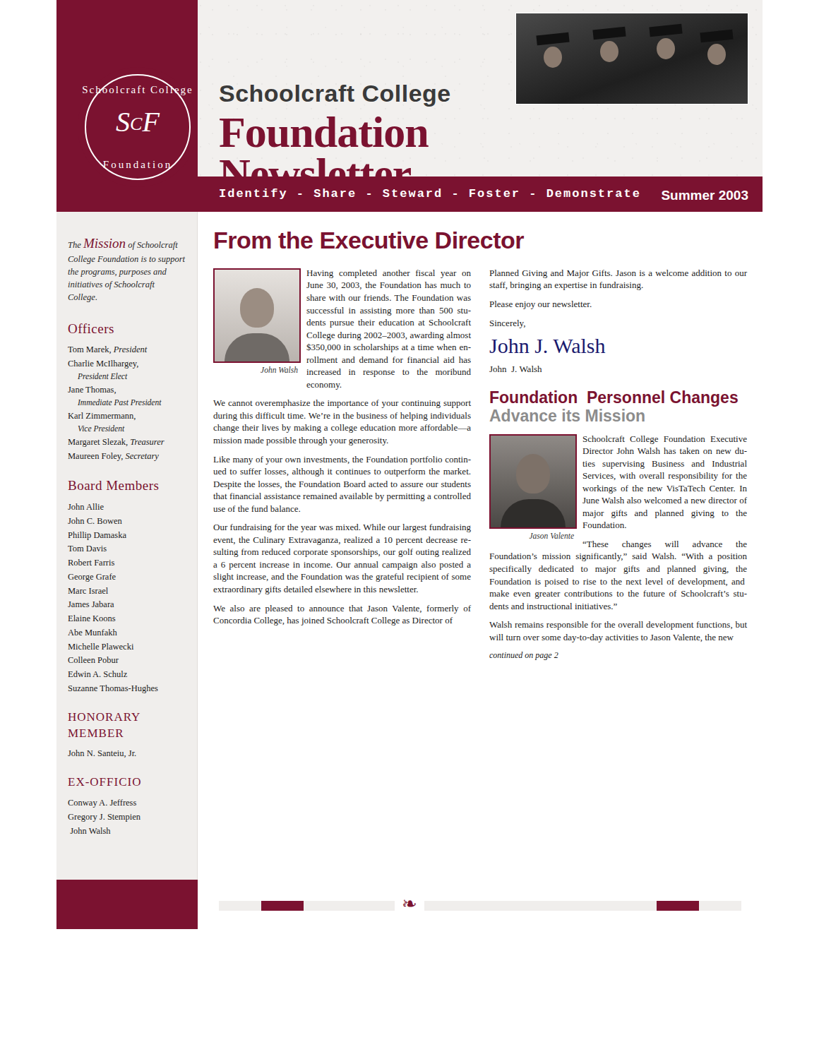Schoolcraft College
SCF
Foundation
Schoolcraft College
Foundation
Newsletter
Identify - Share - Steward - Foster - Demonstrate
Summer 2003
The Mission of Schoolcraft College Foundation is to support the programs, purposes and initiatives of Schoolcraft College.
Officers
Tom Marek, President
Charlie McIlhargey, President Elect
Jane Thomas, Immediate Past President
Karl Zimmermann, Vice President
Margaret Slezak, Treasurer
Maureen Foley, Secretary
Board Members
John Allie
John C. Bowen
Phillip Damaska
Tom Davis
Robert Farris
George Grafe
Marc Israel
James Jabara
Elaine Koons
Abe Munfakh
Michelle Plawecki
Colleen Pobur
Edwin A. Schulz
Suzanne Thomas-Hughes
HONORARY MEMBER
John N. Santeiu, Jr.
EX-OFFICIO
Conway A. Jeffress
Gregory J. Stempien
John Walsh
From the Executive Director
John Walsh
Having completed another fiscal year on June 30, 2003, the Foundation has much to share with our friends. The Foundation was successful in assisting more than 500 students pursue their education at Schoolcraft College during 2002–2003, awarding almost $350,000 in scholarships at a time when enrollment and demand for financial aid has increased in response to the moribund economy.
We cannot overemphasize the importance of your continuing support during this difficult time. We’re in the business of helping individuals change their lives by making a college education more affordable—a mission made possible through your generosity.
Like many of your own investments, the Foundation portfolio continued to suffer losses, although it continues to outperform the market. Despite the losses, the Foundation Board acted to assure our students that financial assistance remained available by permitting a controlled use of the fund balance.
Our fundraising for the year was mixed. While our largest fundraising event, the Culinary Extravaganza, realized a 10 percent decrease resulting from reduced corporate sponsorships, our golf outing realized a 6 percent increase in income. Our annual campaign also posted a slight increase, and the Foundation was the grateful recipient of some extraordinary gifts detailed elsewhere in this newsletter.
We also are pleased to announce that Jason Valente, formerly of Concordia College, has joined Schoolcraft College as Director of
Planned Giving and Major Gifts. Jason is a welcome addition to our staff, bringing an expertise in fundraising.
Please enjoy our newsletter.
Sincerely,
John J. Walsh
John J. Walsh
Foundation Personnel Changes Advance its Mission
Jason Valente
Schoolcraft College Foundation Executive Director John Walsh has taken on new duties supervising Business and Industrial Services, with overall responsibility for the workings of the new VisTaTech Center. In June Walsh also welcomed a new director of major gifts and planned giving to the Foundation.
“These changes will advance the Foundation’s mission significantly,” said Walsh. “With a position specifically dedicated to major gifts and planned giving, the Foundation is poised to rise to the next level of development, and make even greater contributions to the future of Schoolcraft’s students and instructional initiatives.”
Walsh remains responsible for the overall development functions, but will turn over some day-to-day activities to Jason Valente, the new
continued on page 2
❧